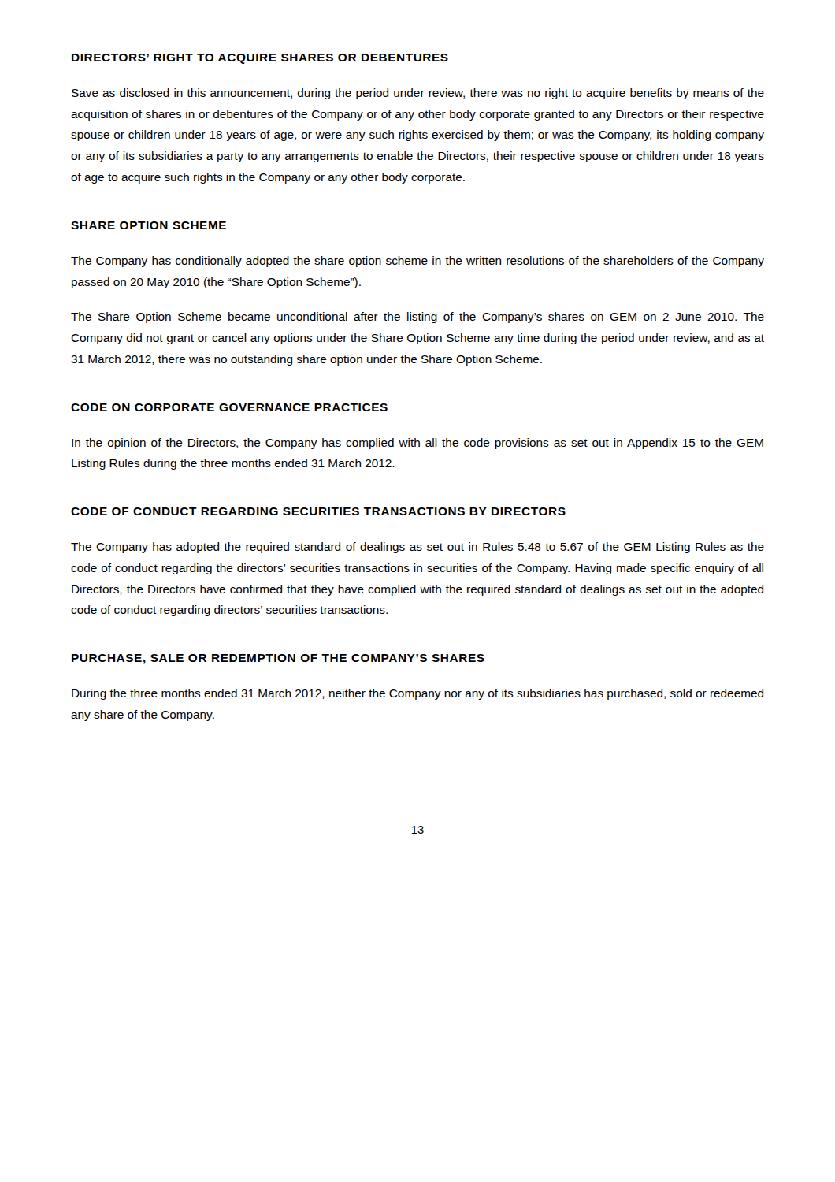DIRECTORS’ RIGHT TO ACQUIRE SHARES OR DEBENTURES
Save as disclosed in this announcement, during the period under review, there was no right to acquire benefits by means of the acquisition of shares in or debentures of the Company or of any other body corporate granted to any Directors or their respective spouse or children under 18 years of age, or were any such rights exercised by them; or was the Company, its holding company or any of its subsidiaries a party to any arrangements to enable the Directors, their respective spouse or children under 18 years of age to acquire such rights in the Company or any other body corporate.
SHARE OPTION SCHEME
The Company has conditionally adopted the share option scheme in the written resolutions of the shareholders of the Company passed on 20 May 2010 (the “Share Option Scheme”).
The Share Option Scheme became unconditional after the listing of the Company’s shares on GEM on 2 June 2010. The Company did not grant or cancel any options under the Share Option Scheme any time during the period under review, and as at 31 March 2012, there was no outstanding share option under the Share Option Scheme.
CODE ON CORPORATE GOVERNANCE PRACTICES
In the opinion of the Directors, the Company has complied with all the code provisions as set out in Appendix 15 to the GEM Listing Rules during the three months ended 31 March 2012.
CODE OF CONDUCT REGARDING SECURITIES TRANSACTIONS BY DIRECTORS
The Company has adopted the required standard of dealings as set out in Rules 5.48 to 5.67 of the GEM Listing Rules as the code of conduct regarding the directors’ securities transactions in securities of the Company. Having made specific enquiry of all Directors, the Directors have confirmed that they have complied with the required standard of dealings as set out in the adopted code of conduct regarding directors’ securities transactions.
PURCHASE, SALE OR REDEMPTION OF THE COMPANY’S SHARES
During the three months ended 31 March 2012, neither the Company nor any of its subsidiaries has purchased, sold or redeemed any share of the Company.
– 13 –